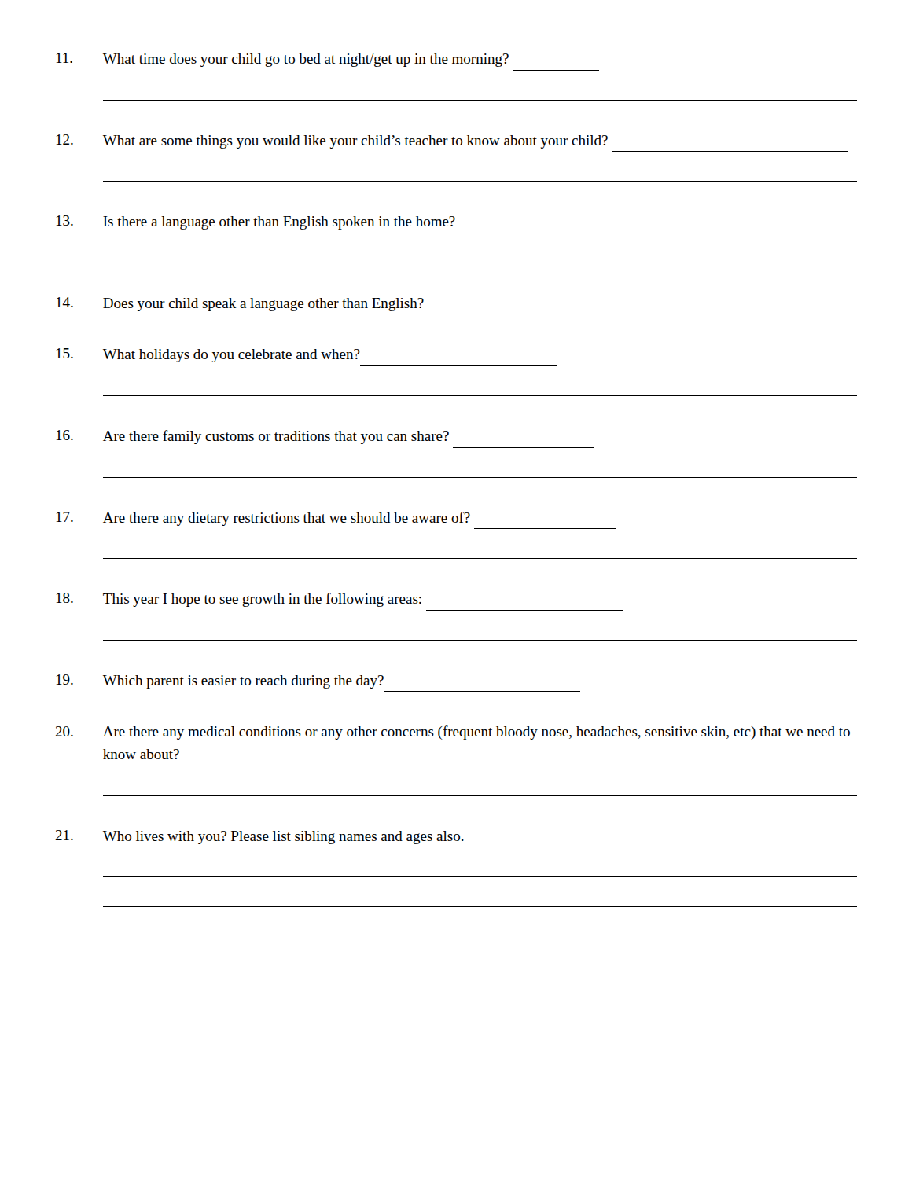11. What time does your child go to bed at night/get up in the morning?
12. What are some things you would like your child’s teacher to know about your child?
13. Is there a language other than English spoken in the home?
14. Does your child speak a language other than English?
15. What holidays do you celebrate and when?
16. Are there family customs or traditions that you can share?
17. Are there any dietary restrictions that we should be aware of?
18. This year I hope to see growth in the following areas:
19. Which parent is easier to reach during the day?
20. Are there any medical conditions or any other concerns (frequent bloody nose, headaches, sensitive skin, etc) that we need to know about?
21. Who lives with you? Please list sibling names and ages also.